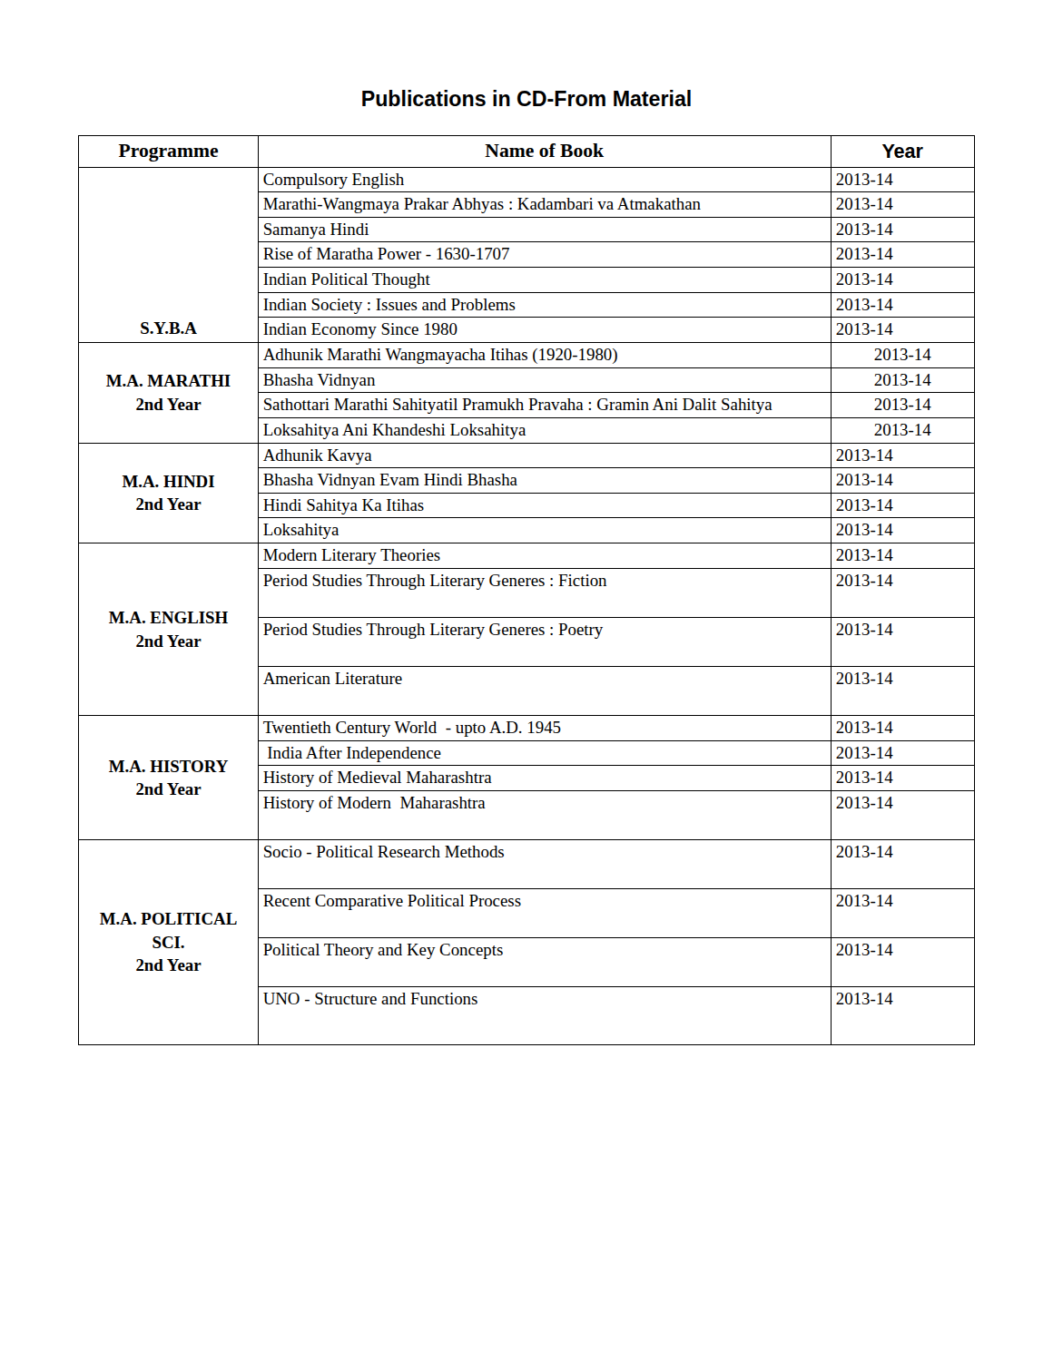Publications in CD-From Material
| Programme | Name of Book | Year |
| --- | --- | --- |
| S.Y.B.A | Compulsory English | 2013-14 |
| Marathi-Wangmaya Prakar Abhyas : Kadambari va Atmakathan | 2013-14 |
| Samanya Hindi | 2013-14 |
| Rise of Maratha Power - 1630-1707 | 2013-14 |
| Indian Political Thought | 2013-14 |
| Indian Society : Issues and Problems | 2013-14 |
| Indian Economy Since 1980 | 2013-14 |
| M.A. MARATHI 2nd Year | Adhunik Marathi Wangmayacha Itihas (1920-1980) | 2013-14 |
| Bhasha Vidnyan | 2013-14 |
| Sathottari Marathi Sahityatil Pramukh Pravaha : Gramin Ani Dalit Sahitya | 2013-14 |
| Loksahitya Ani Khandeshi Loksahitya | 2013-14 |
| M.A. HINDI 2nd Year | Adhunik Kavya | 2013-14 |
| Bhasha Vidnyan Evam Hindi Bhasha | 2013-14 |
| Hindi Sahitya Ka Itihas | 2013-14 |
| Loksahitya | 2013-14 |
| M.A. ENGLISH 2nd Year | Modern Literary Theories | 2013-14 |
| Period Studies Through Literary Generes : Fiction | 2013-14 |
| Period Studies Through Literary Generes : Poetry | 2013-14 |
| American Literature | 2013-14 |
| M.A. HISTORY 2nd Year | Twentieth Century World - upto A.D. 1945 | 2013-14 |
| India After Independence | 2013-14 |
| History of Medieval Maharashtra | 2013-14 |
| History of Modern Maharashtra | 2013-14 |
| M.A. POLITICAL SCI. 2nd Year | Socio - Political Research Methods | 2013-14 |
| Recent Comparative Political Process | 2013-14 |
| Political Theory and Key Concepts | 2013-14 |
| UNO - Structure and Functions | 2013-14 |